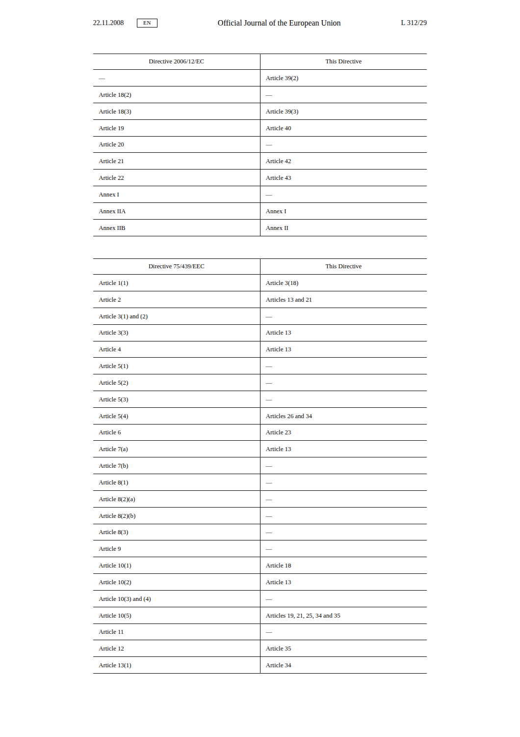22.11.2008 EN
Official Journal of the European Union
L 312/29
| Directive 2006/12/EC | This Directive |
| --- | --- |
| — | Article 39(2) |
| Article 18(2) | — |
| Article 18(3) | Article 39(3) |
| Article 19 | Article 40 |
| Article 20 | — |
| Article 21 | Article 42 |
| Article 22 | Article 43 |
| Annex I | — |
| Annex IIA | Annex I |
| Annex IIB | Annex II |
| Directive 75/439/EEC | This Directive |
| --- | --- |
| Article 1(1) | Article 3(18) |
| Article 2 | Articles 13 and 21 |
| Article 3(1) and (2) | — |
| Article 3(3) | Article 13 |
| Article 4 | Article 13 |
| Article 5(1) | — |
| Article 5(2) | — |
| Article 5(3) | — |
| Article 5(4) | Articles 26 and 34 |
| Article 6 | Article 23 |
| Article 7(a) | Article 13 |
| Article 7(b) | — |
| Article 8(1) | — |
| Article 8(2)(a) | — |
| Article 8(2)(b) | — |
| Article 8(3) | — |
| Article 9 | — |
| Article 10(1) | Article 18 |
| Article 10(2) | Article 13 |
| Article 10(3) and (4) | — |
| Article 10(5) | Articles 19, 21, 25, 34 and 35 |
| Article 11 | — |
| Article 12 | Article 35 |
| Article 13(1) | Article 34 |